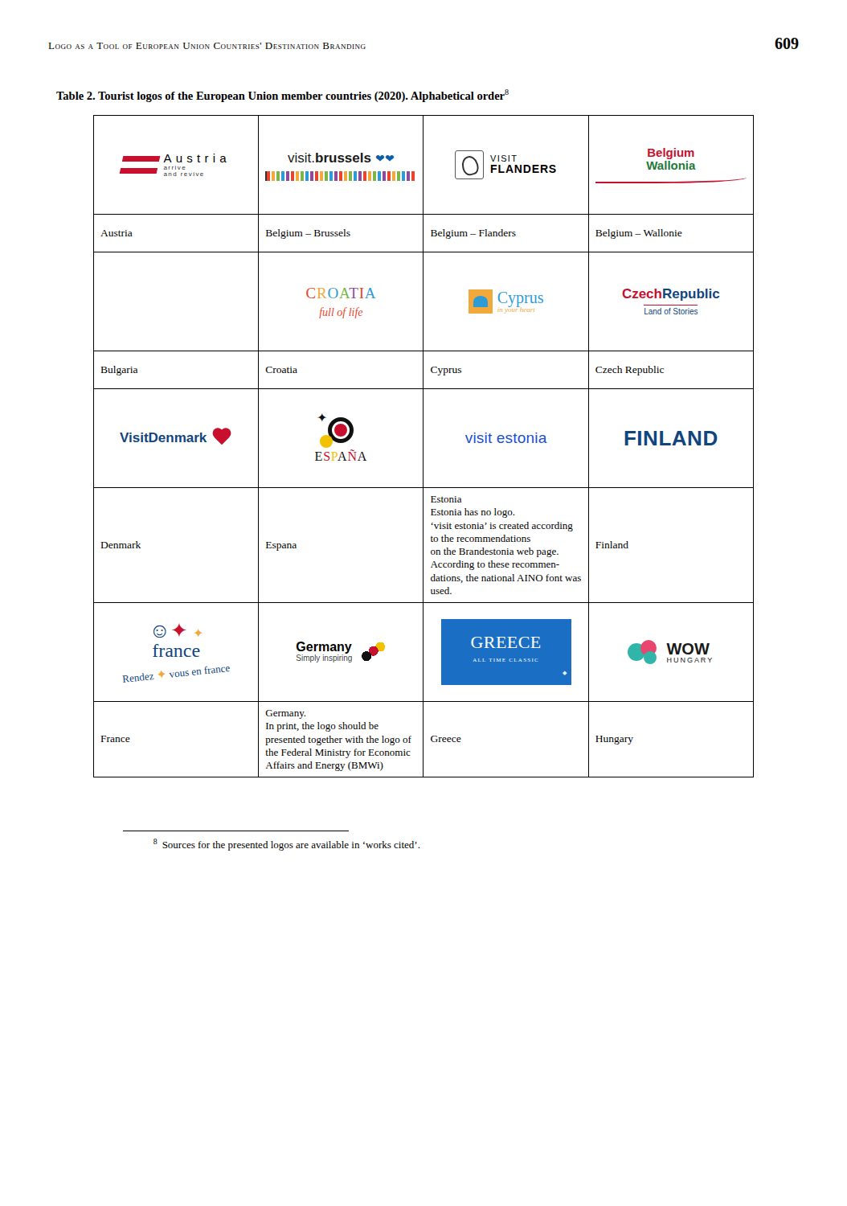Logo as a Tool of European Union Countries' Destination Branding
609
Table 2. Tourist logos of the European Union member countries (2020). Alphabetical order8
| Austria arrive and revive | visit. brussels ❤❤ | VISIT FLANDERS | Belgium Wallonia |
| Austria | Belgium – Brussels | Belgium – Flanders | Belgium – Wallonie |
| | C R O A T I A full of life | Cyprus in your heart | Czech Republic Land of Stories |
| Bulgaria | Croatia | Cyprus | Czech Republic |
| VisitDenmark | ✦ E S P A Ñ A | visit estonia | FINLAND |
| Denmark | Espana | Estonia Estonia has no logo. ‘visit estonia’ is created according to the recommendations on the Brandestonia web page. According to these recommen­dations, the national AINO font was used. | Finland |
| ☺ ✦ ✦ france Rendez ✦ vous en france | Germany Simply inspiring | GREECE ALL TIME CLASSIC ◆ | WOW HUNGARY |
| France | Germany. In print, the logo should be presented together with the logo of the Federal Ministry for Econom­ic Affairs and Energy (BMWi) | Greece | Hungary |
8Sources for the presented logos are available in ‘works cited’.